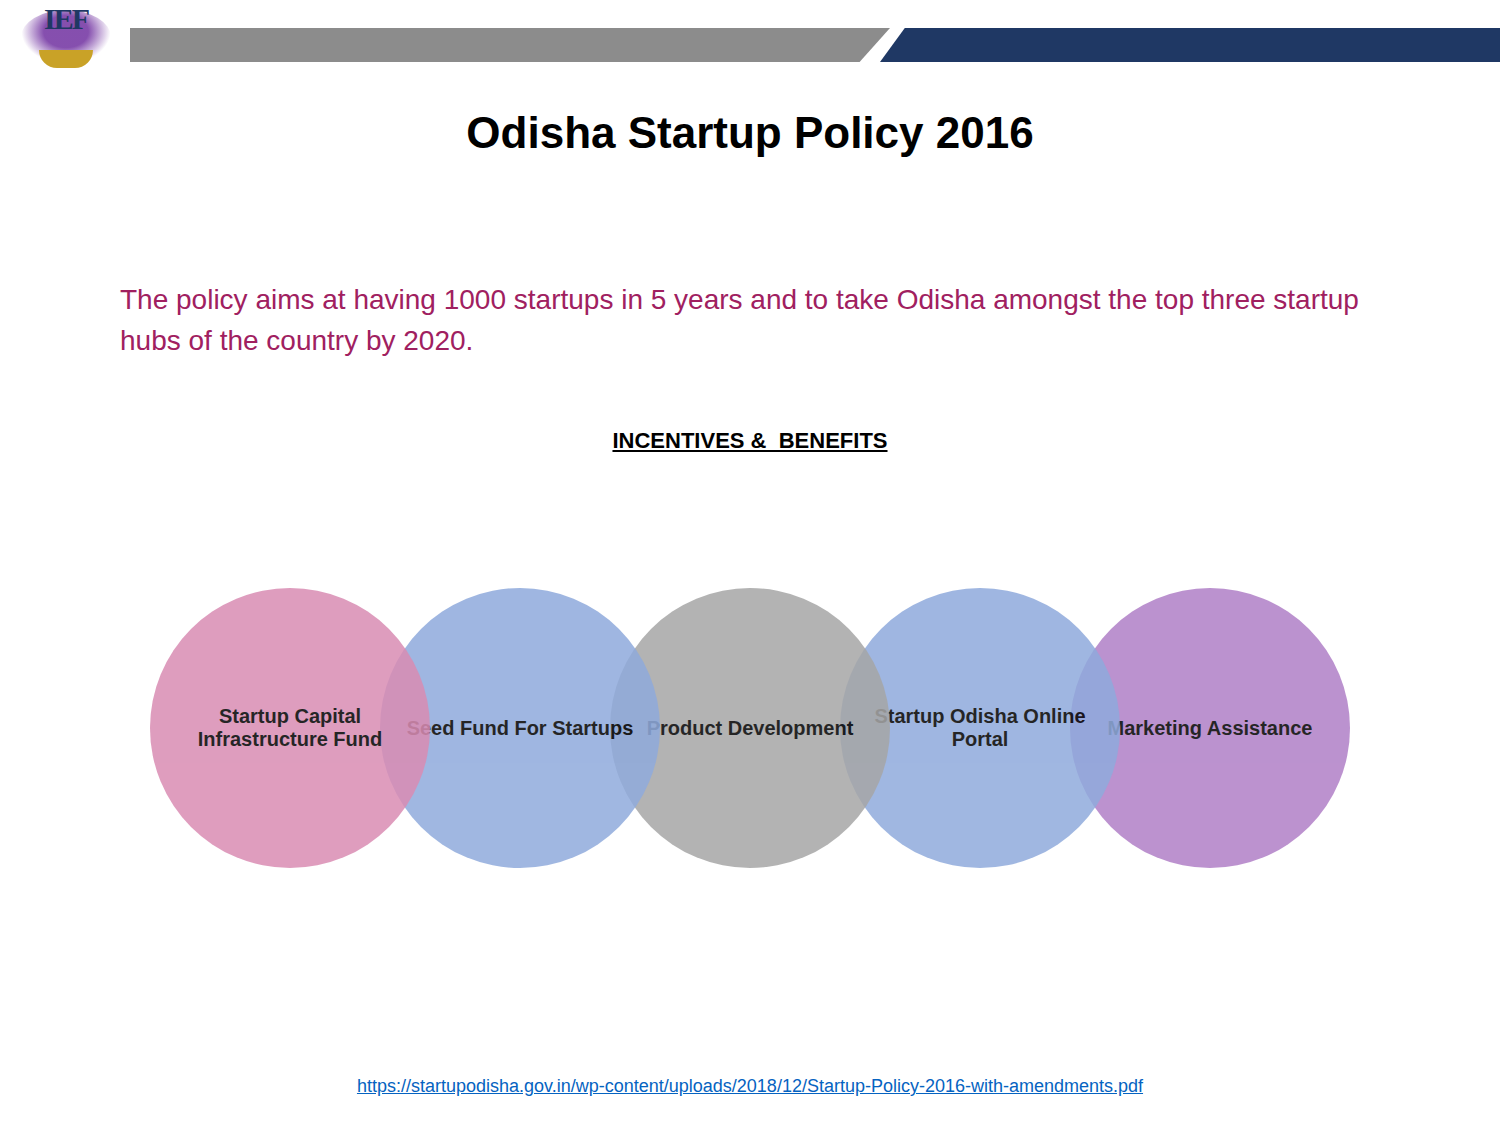IEF
Odisha Startup Policy 2016
The policy aims at having 1000 startups in 5 years and to take Odisha amongst the top three startup hubs of the country by 2020.
INCENTIVES & BENEFITS
Startup Capital Infrastructure Fund
Seed Fund For Startups
Product Development
Startup Odisha Online Portal
Marketing Assistance
https://startupodisha.gov.in/wp-content/uploads/2018/12/Startup-Policy-2016-with-amendments.pdf